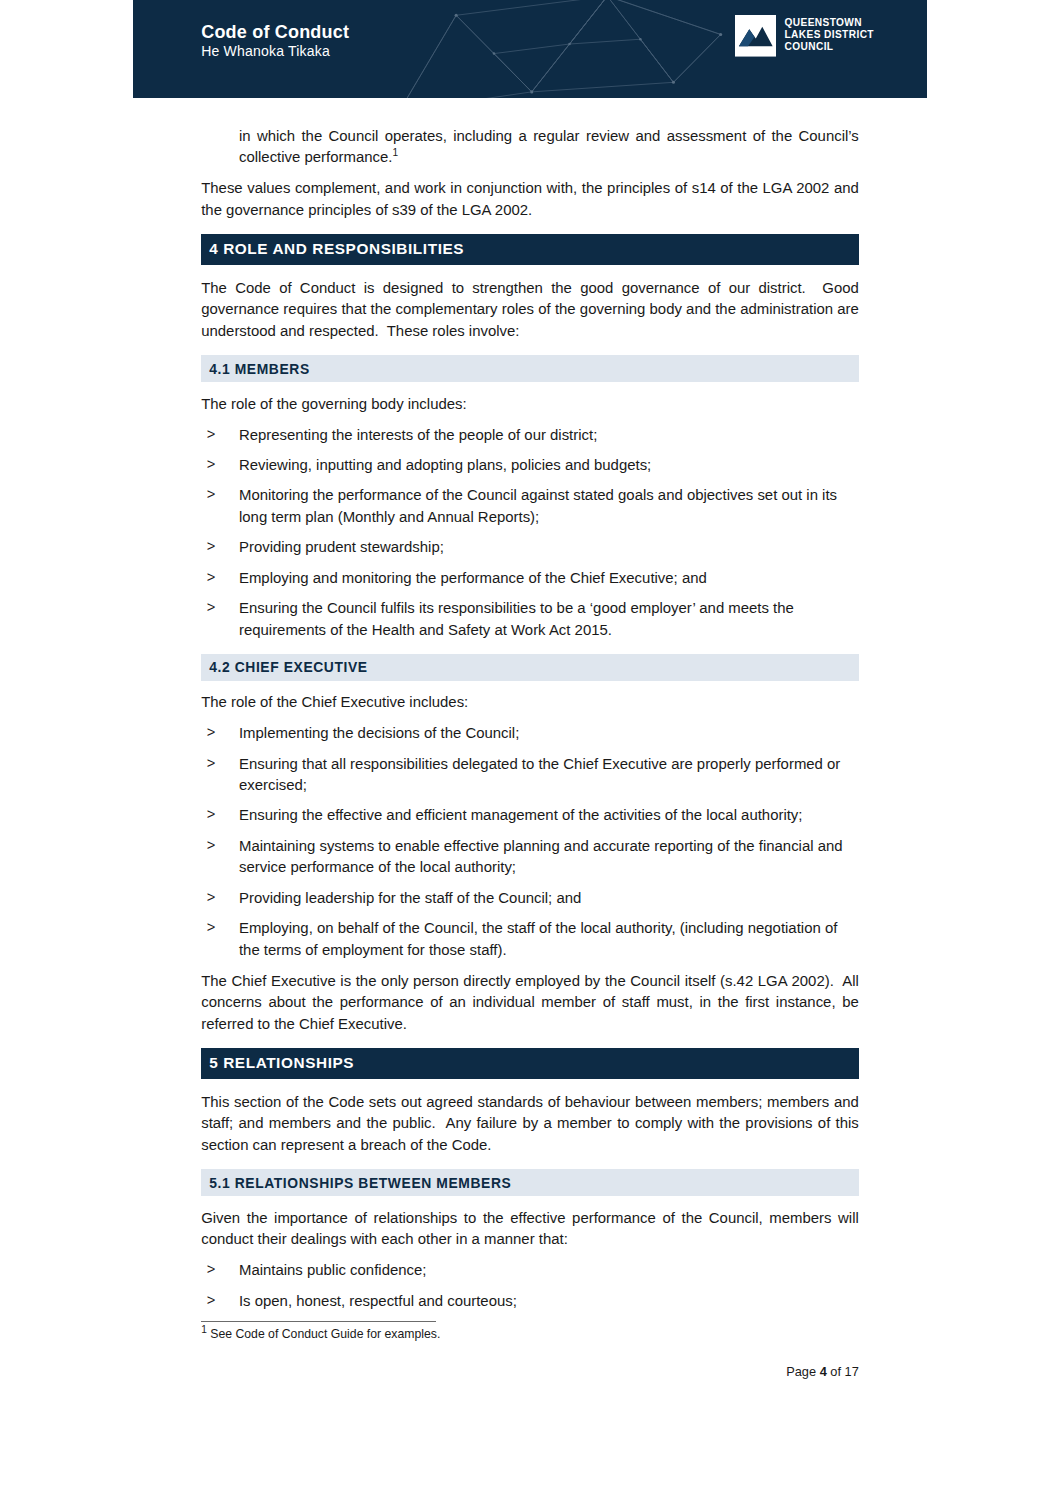Code of Conduct
He Whanoka Tikaka
QUEENSTOWN
LAKES DISTRICT
COUNCIL
in which the Council operates, including a regular review and assessment of the Council’s collective performance.1
These values complement, and work in conjunction with, the principles of s14 of the LGA 2002 and the governance principles of s39 of the LGA 2002.
4 Role and Responsibilities
The Code of Conduct is designed to strengthen the good governance of our district. Good governance requires that the complementary roles of the governing body and the administration are understood and respected. These roles involve:
4.1 Members
The role of the governing body includes:
Representing the interests of the people of our district;
Reviewing, inputting and adopting plans, policies and budgets;
Monitoring the performance of the Council against stated goals and objectives set out in its long term plan (Monthly and Annual Reports);
Providing prudent stewardship;
Employing and monitoring the performance of the Chief Executive; and
Ensuring the Council fulfils its responsibilities to be a ‘good employer’ and meets the requirements of the Health and Safety at Work Act 2015.
4.2 Chief Executive
The role of the Chief Executive includes:
Implementing the decisions of the Council;
Ensuring that all responsibilities delegated to the Chief Executive are properly performed or exercised;
Ensuring the effective and efficient management of the activities of the local authority;
Maintaining systems to enable effective planning and accurate reporting of the financial and service performance of the local authority;
Providing leadership for the staff of the Council; and
Employing, on behalf of the Council, the staff of the local authority, (including negotiation of the terms of employment for those staff).
The Chief Executive is the only person directly employed by the Council itself (s.42 LGA 2002). All concerns about the performance of an individual member of staff must, in the first instance, be referred to the Chief Executive.
5 Relationships
This section of the Code sets out agreed standards of behaviour between members; members and staff; and members and the public. Any failure by a member to comply with the provisions of this section can represent a breach of the Code.
5.1 Relationships between Members
Given the importance of relationships to the effective performance of the Council, members will conduct their dealings with each other in a manner that:
Maintains public confidence;
Is open, honest, respectful and courteous;
1 See Code of Conduct Guide for examples.
Page 4 of 17